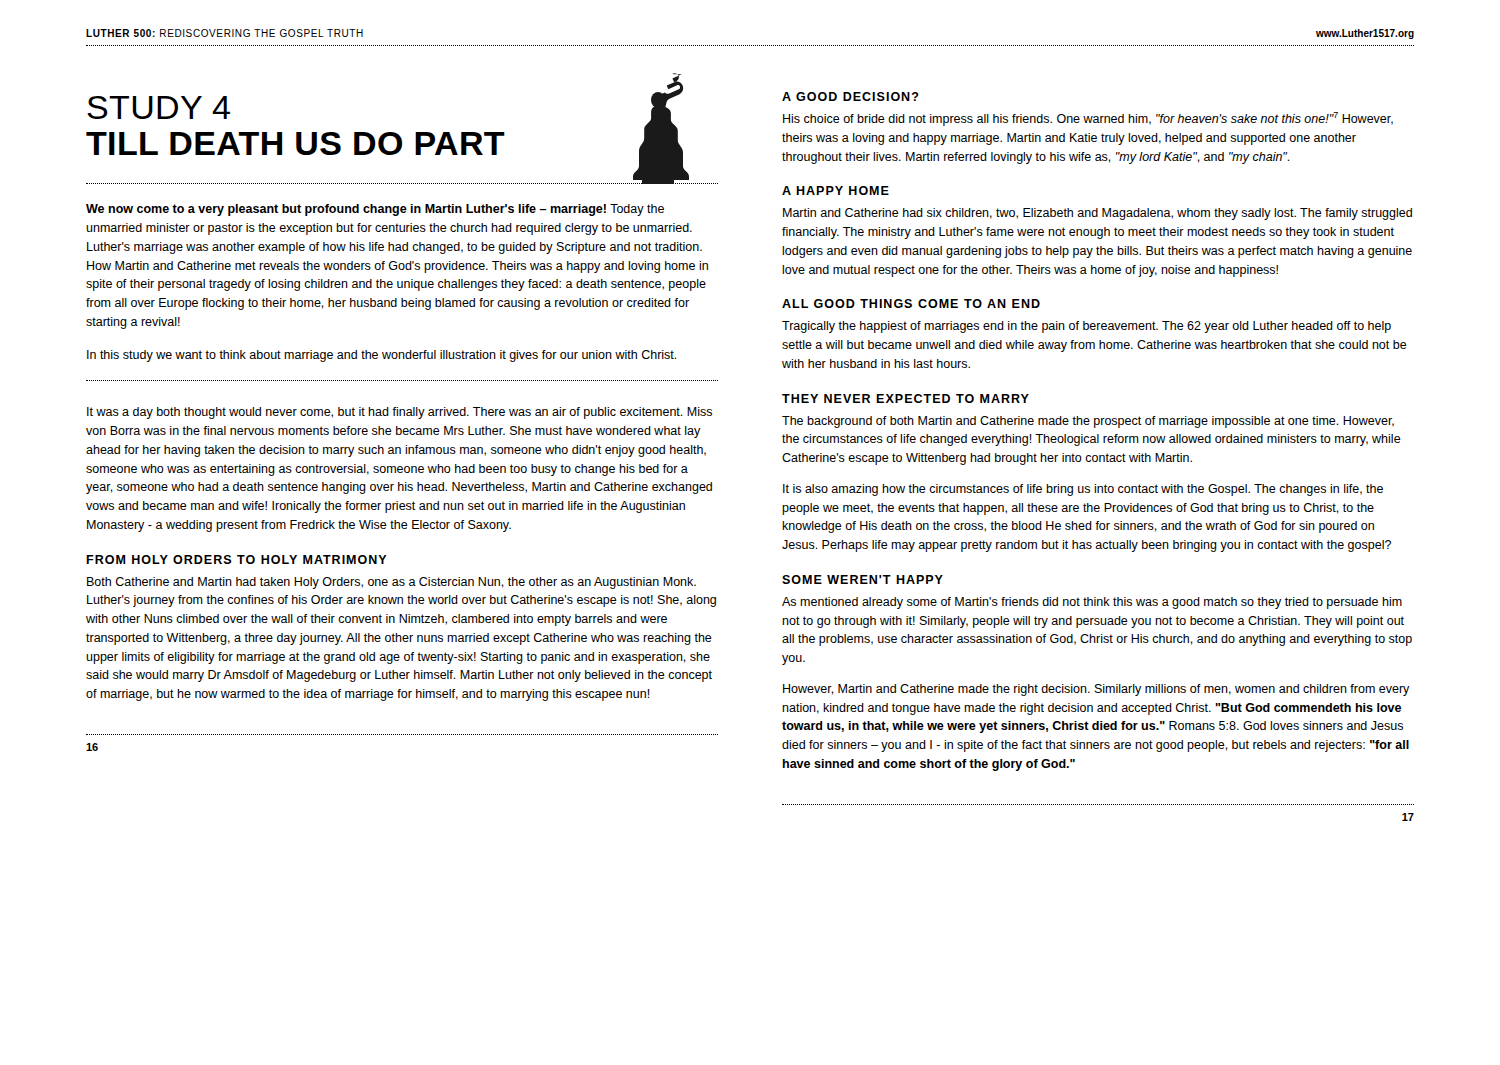LUTHER 500: REDISCOVERING THE GOSPEL TRUTH
www.Luther1517.org
STUDY 4 TILL DEATH US DO PART
We now come to a very pleasant but profound change in Martin Luther's life – marriage! Today the unmarried minister or pastor is the exception but for centuries the church had required clergy to be unmarried. Luther's marriage was another example of how his life had changed, to be guided by Scripture and not tradition. How Martin and Catherine met reveals the wonders of God's providence. Theirs was a happy and loving home in spite of their personal tragedy of losing children and the unique challenges they faced: a death sentence, people from all over Europe flocking to their home, her husband being blamed for causing a revolution or credited for starting a revival!
In this study we want to think about marriage and the wonderful illustration it gives for our union with Christ.
It was a day both thought would never come, but it had finally arrived. There was an air of public excitement. Miss von Borra was in the final nervous moments before she became Mrs Luther. She must have wondered what lay ahead for her having taken the decision to marry such an infamous man, someone who didn't enjoy good health, someone who was as entertaining as controversial, someone who had been too busy to change his bed for a year, someone who had a death sentence hanging over his head. Nevertheless, Martin and Catherine exchanged vows and became man and wife! Ironically the former priest and nun set out in married life in the Augustinian Monastery - a wedding present from Fredrick the Wise the Elector of Saxony.
From Holy Orders to Holy Matrimony
Both Catherine and Martin had taken Holy Orders, one as a Cistercian Nun, the other as an Augustinian Monk. Luther's journey from the confines of his Order are known the world over but Catherine's escape is not! She, along with other Nuns climbed over the wall of their convent in Nimtzeh, clambered into empty barrels and were transported to Wittenberg, a three day journey. All the other nuns married except Catherine who was reaching the upper limits of eligibility for marriage at the grand old age of twenty-six! Starting to panic and in exasperation, she said she would marry Dr Amsdolf of Magedeburg or Luther himself. Martin Luther not only believed in the concept of marriage, but he now warmed to the idea of marriage for himself, and to marrying this escapee nun!
16
A Good Decision?
His choice of bride did not impress all his friends. One warned him, "for heaven's sake not this one!"7 However, theirs was a loving and happy marriage. Martin and Katie truly loved, helped and supported one another throughout their lives. Martin referred lovingly to his wife as, "my lord Katie", and "my chain".
A Happy Home
Martin and Catherine had six children, two, Elizabeth and Magadalena, whom they sadly lost. The family struggled financially. The ministry and Luther's fame were not enough to meet their modest needs so they took in student lodgers and even did manual gardening jobs to help pay the bills. But theirs was a perfect match having a genuine love and mutual respect one for the other. Theirs was a home of joy, noise and happiness!
All Good Things Come to an End
Tragically the happiest of marriages end in the pain of bereavement. The 62 year old Luther headed off to help settle a will but became unwell and died while away from home. Catherine was heartbroken that she could not be with her husband in his last hours.
They Never Expected to Marry
The background of both Martin and Catherine made the prospect of marriage impossible at one time. However, the circumstances of life changed everything! Theological reform now allowed ordained ministers to marry, while Catherine's escape to Wittenberg had brought her into contact with Martin.
It is also amazing how the circumstances of life bring us into contact with the Gospel. The changes in life, the people we meet, the events that happen, all these are the Providences of God that bring us to Christ, to the knowledge of His death on the cross, the blood He shed for sinners, and the wrath of God for sin poured on Jesus. Perhaps life may appear pretty random but it has actually been bringing you in contact with the gospel?
Some Weren't Happy
As mentioned already some of Martin's friends did not think this was a good match so they tried to persuade him not to go through with it! Similarly, people will try and persuade you not to become a Christian. They will point out all the problems, use character assassination of God, Christ or His church, and do anything and everything to stop you.
However, Martin and Catherine made the right decision. Similarly millions of men, women and children from every nation, kindred and tongue have made the right decision and accepted Christ. "But God commendeth his love toward us, in that, while we were yet sinners, Christ died for us." Romans 5:8. God loves sinners and Jesus died for sinners – you and I - in spite of the fact that sinners are not good people, but rebels and rejecters: "for all have sinned and come short of the glory of God."
17